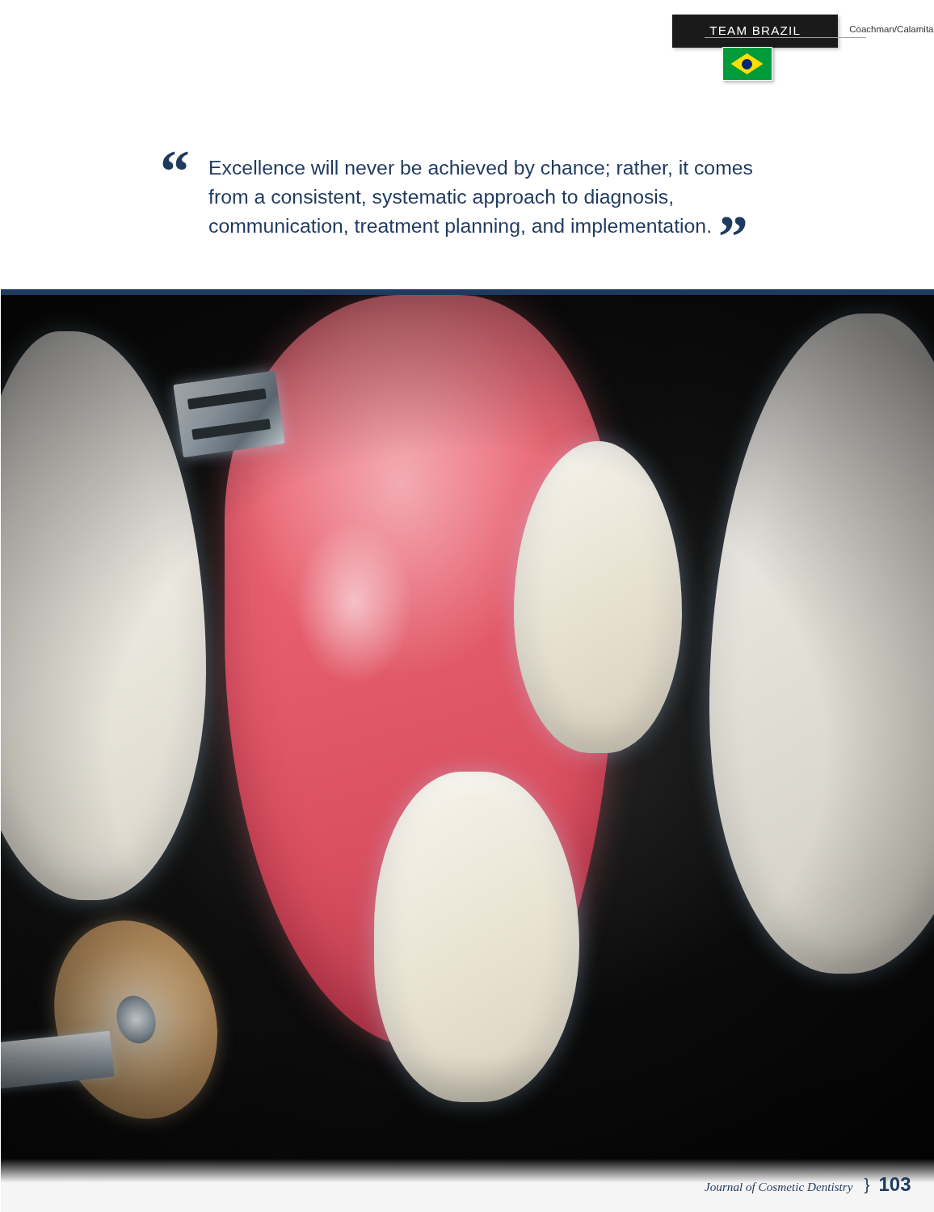TEAM BRAZIL
Coachman/Calamita
“
Excellence will never be achieved by chance; rather, it comes from a consistent, systematic approach to diagnosis, communication, treatment planning, and implementation.
”
Journal of Cosmetic Dentistry 103